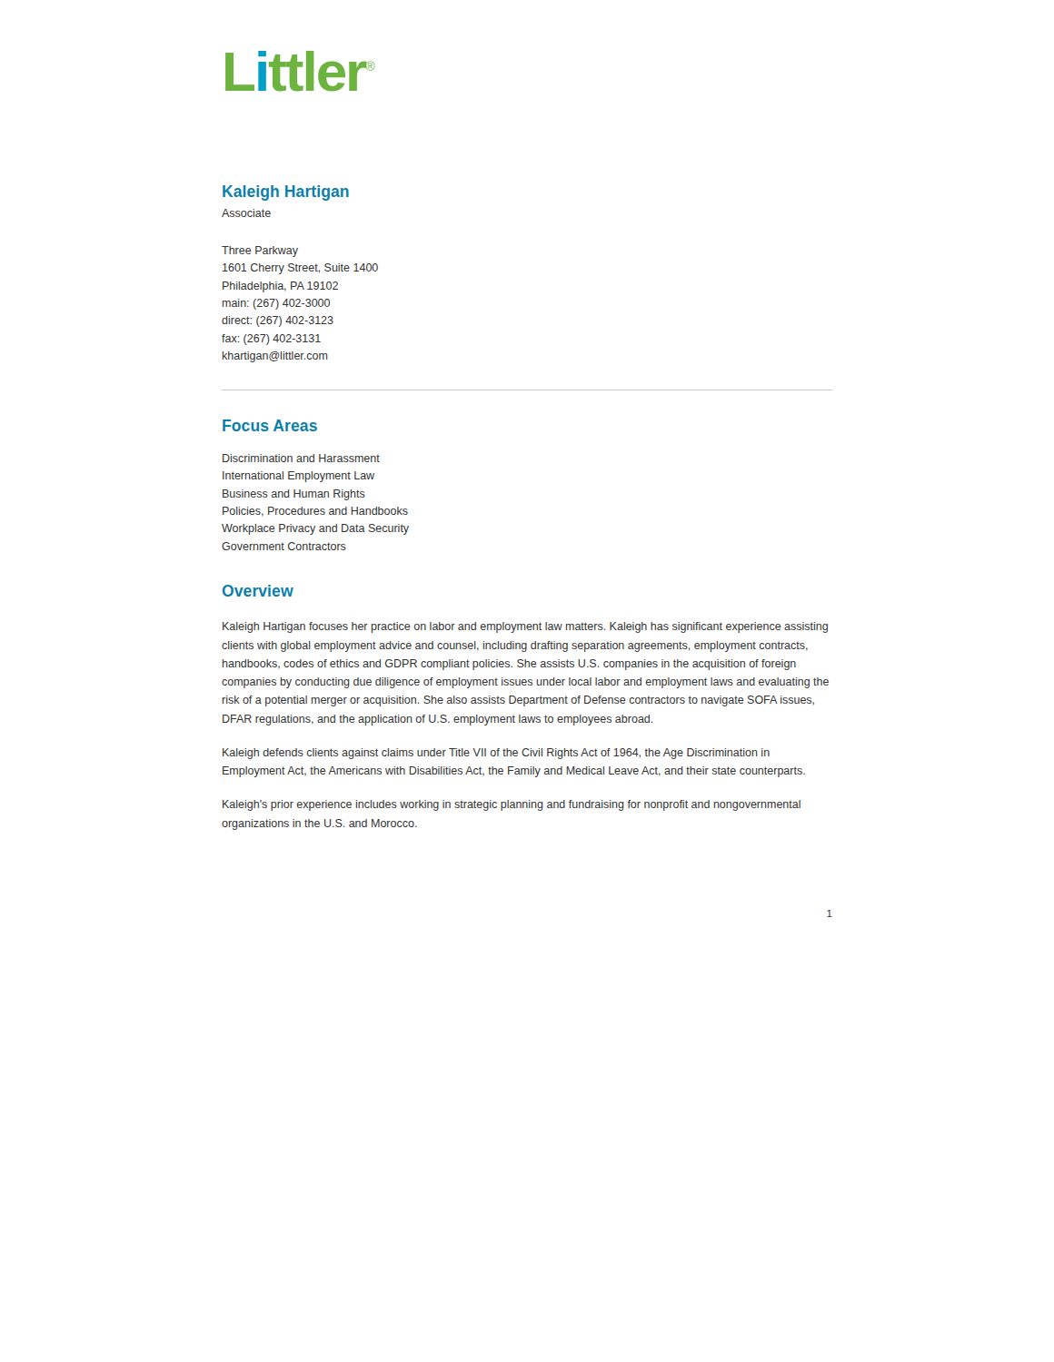Littler®
Kaleigh Hartigan
Associate
Three Parkway
1601 Cherry Street, Suite 1400
Philadelphia, PA 19102
main: (267) 402-3000
direct: (267) 402-3123
fax: (267) 402-3131
khartigan@littler.com
Focus Areas
Discrimination and Harassment
International Employment Law
Business and Human Rights
Policies, Procedures and Handbooks
Workplace Privacy and Data Security
Government Contractors
Overview
Kaleigh Hartigan focuses her practice on labor and employment law matters. Kaleigh has significant experience assisting clients with global employment advice and counsel, including drafting separation agreements, employment contracts, handbooks, codes of ethics and GDPR compliant policies. She assists U.S. companies in the acquisition of foreign companies by conducting due diligence of employment issues under local labor and employment laws and evaluating the risk of a potential merger or acquisition. She also assists Department of Defense contractors to navigate SOFA issues, DFAR regulations, and the application of U.S. employment laws to employees abroad.
Kaleigh defends clients against claims under Title VII of the Civil Rights Act of 1964, the Age Discrimination in Employment Act, the Americans with Disabilities Act, the Family and Medical Leave Act, and their state counterparts.
Kaleigh's prior experience includes working in strategic planning and fundraising for nonprofit and nongovernmental organizations in the U.S. and Morocco.
1